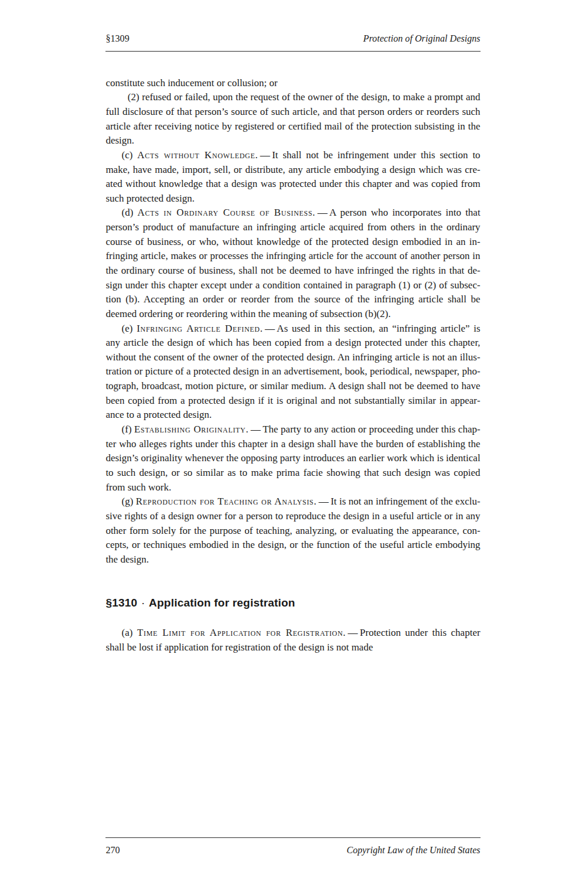§1309 Protection of Original Designs
constitute such inducement or collusion; or
(2) refused or failed, upon the request of the owner of the design, to make a prompt and full disclosure of that person’s source of such article, and that person orders or reorders such article after receiving notice by registered or certified mail of the protection subsisting in the design.
(c) Acts without Knowledge. — It shall not be infringement under this section to make, have made, import, sell, or distribute, any article embodying a design which was created without knowledge that a design was protected under this chapter and was copied from such protected design.
(d) Acts in Ordinary Course of Business. — A person who incorporates into that person’s product of manufacture an infringing article acquired from others in the ordinary course of business, or who, without knowledge of the protected design embodied in an infringing article, makes or processes the infringing article for the account of another person in the ordinary course of business, shall not be deemed to have infringed the rights in that design under this chapter except under a condition contained in paragraph (1) or (2) of subsection (b). Accepting an order or reorder from the source of the infringing article shall be deemed ordering or reordering within the meaning of subsection (b)(2).
(e) Infringing Article Defined. — As used in this section, an “infringing article” is any article the design of which has been copied from a design protected under this chapter, without the consent of the owner of the protected design. An infringing article is not an illustration or picture of a protected design in an advertisement, book, periodical, newspaper, photograph, broadcast, motion picture, or similar medium. A design shall not be deemed to have been copied from a protected design if it is original and not substantially similar in appearance to a protected design.
(f) Establishing Originality. — The party to any action or proceeding under this chapter who alleges rights under this chapter in a design shall have the burden of establishing the design’s originality whenever the opposing party introduces an earlier work which is identical to such design, or so similar as to make prima facie showing that such design was copied from such work.
(g) Reproduction for Teaching or Analysis. — It is not an infringement of the exclusive rights of a design owner for a person to reproduce the design in a useful article or in any other form solely for the purpose of teaching, analyzing, or evaluating the appearance, concepts, or techniques embodied in the design, or the function of the useful article embodying the design.
§1310·Application for registration
(a) Time Limit for Application for Registration. — Protection under this chapter shall be lost if application for registration of the design is not made
270 Copyright Law of the United States